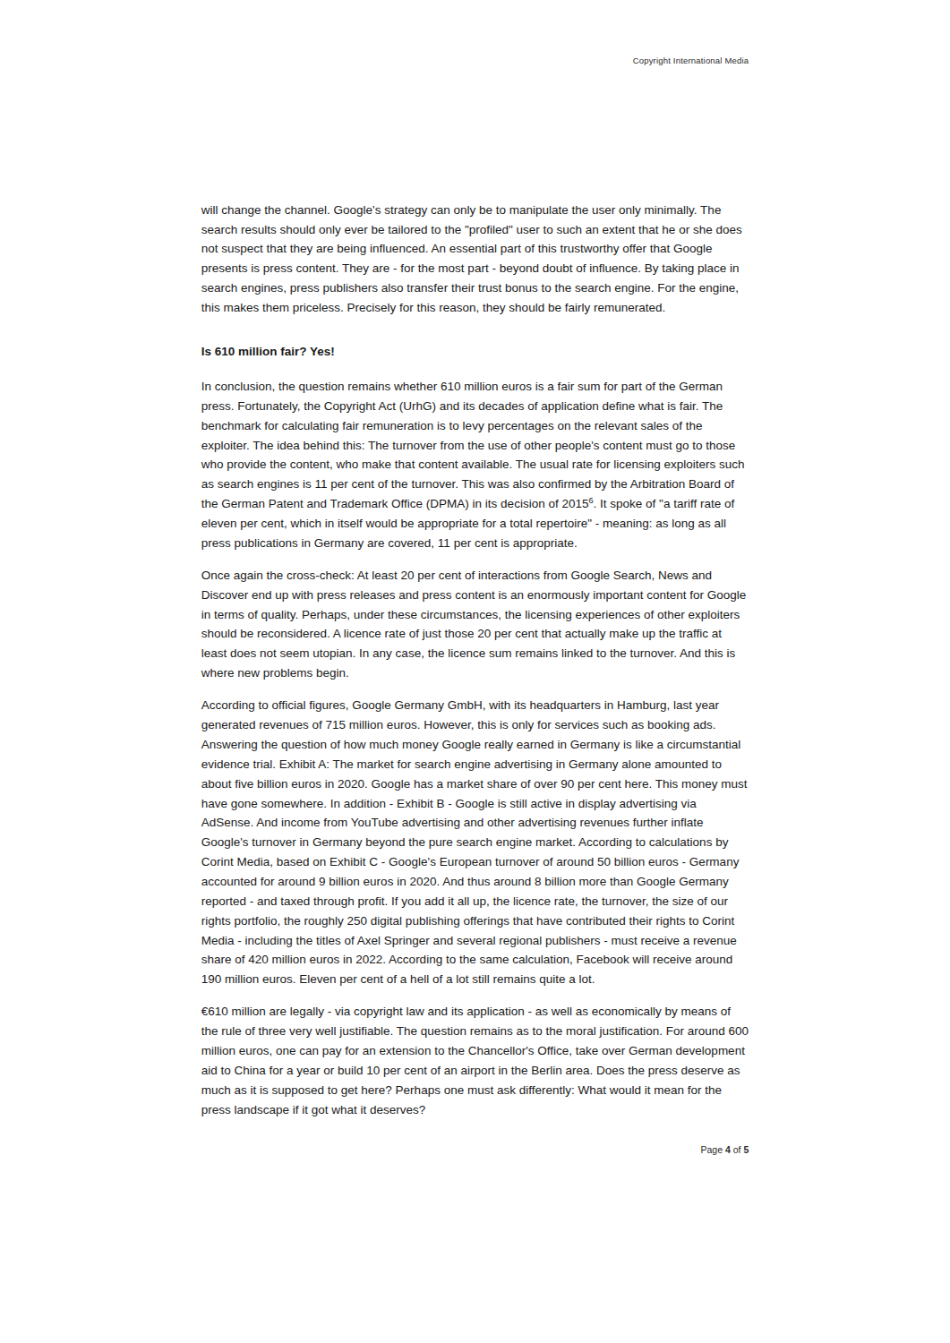Copyright International Media
will change the channel. Google's strategy can only be to manipulate the user only minimally. The search results should only ever be tailored to the "profiled" user to such an extent that he or she does not suspect that they are being influenced. An essential part of this trustworthy offer that Google presents is press content. They are - for the most part - beyond doubt of influence. By taking place in search engines, press publishers also transfer their trust bonus to the search engine. For the engine, this makes them priceless. Precisely for this reason, they should be fairly remunerated.
Is 610 million fair? Yes!
In conclusion, the question remains whether 610 million euros is a fair sum for part of the German press. Fortunately, the Copyright Act (UrhG) and its decades of application define what is fair. The benchmark for calculating fair remuneration is to levy percentages on the relevant sales of the exploiter. The idea behind this: The turnover from the use of other people's content must go to those who provide the content, who make that content available. The usual rate for licensing exploiters such as search engines is 11 per cent of the turnover. This was also confirmed by the Arbitration Board of the German Patent and Trademark Office (DPMA) in its decision of 20156. It spoke of "a tariff rate of eleven per cent, which in itself would be appropriate for a total repertoire" - meaning: as long as all press publications in Germany are covered, 11 per cent is appropriate.
Once again the cross-check: At least 20 per cent of interactions from Google Search, News and Discover end up with press releases and press content is an enormously important content for Google in terms of quality. Perhaps, under these circumstances, the licensing experiences of other exploiters should be reconsidered. A licence rate of just those 20 per cent that actually make up the traffic at least does not seem utopian. In any case, the licence sum remains linked to the turnover. And this is where new problems begin.
According to official figures, Google Germany GmbH, with its headquarters in Hamburg, last year generated revenues of 715 million euros. However, this is only for services such as booking ads. Answering the question of how much money Google really earned in Germany is like a circumstantial evidence trial. Exhibit A: The market for search engine advertising in Germany alone amounted to about five billion euros in 2020. Google has a market share of over 90 per cent here. This money must have gone somewhere. In addition - Exhibit B - Google is still active in display advertising via AdSense. And income from YouTube advertising and other advertising revenues further inflate Google's turnover in Germany beyond the pure search engine market. According to calculations by Corint Media, based on Exhibit C - Google's European turnover of around 50 billion euros - Germany accounted for around 9 billion euros in 2020. And thus around 8 billion more than Google Germany reported - and taxed through profit. If you add it all up, the licence rate, the turnover, the size of our rights portfolio, the roughly 250 digital publishing offerings that have contributed their rights to Corint Media - including the titles of Axel Springer and several regional publishers - must receive a revenue share of 420 million euros in 2022. According to the same calculation, Facebook will receive around 190 million euros. Eleven per cent of a hell of a lot still remains quite a lot.
€610 million are legally - via copyright law and its application - as well as economically by means of the rule of three very well justifiable. The question remains as to the moral justification. For around 600 million euros, one can pay for an extension to the Chancellor's Office, take over German development aid to China for a year or build 10 per cent of an airport in the Berlin area. Does the press deserve as much as it is supposed to get here? Perhaps one must ask differently: What would it mean for the press landscape if it got what it deserves?
Page 4 of 5